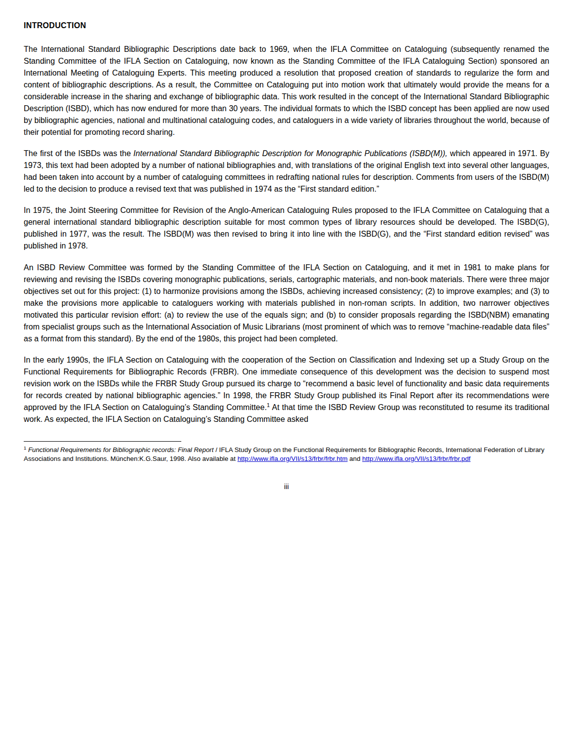INTRODUCTION
The International Standard Bibliographic Descriptions date back to 1969, when the IFLA Committee on Cataloguing (subsequently renamed the Standing Committee of the IFLA Section on Cataloguing, now known as the Standing Committee of the IFLA Cataloguing Section) sponsored an International Meeting of Cataloguing Experts. This meeting produced a resolution that proposed creation of standards to regularize the form and content of bibliographic descriptions. As a result, the Committee on Cataloguing put into motion work that ultimately would provide the means for a considerable increase in the sharing and exchange of bibliographic data. This work resulted in the concept of the International Standard Bibliographic Description (ISBD), which has now endured for more than 30 years. The individual formats to which the ISBD concept has been applied are now used by bibliographic agencies, national and multinational cataloguing codes, and cataloguers in a wide variety of libraries throughout the world, because of their potential for promoting record sharing.
The first of the ISBDs was the International Standard Bibliographic Description for Monographic Publications (ISBD(M)), which appeared in 1971. By 1973, this text had been adopted by a number of national bibliographies and, with translations of the original English text into several other languages, had been taken into account by a number of cataloguing committees in redrafting national rules for description. Comments from users of the ISBD(M) led to the decision to produce a revised text that was published in 1974 as the “First standard edition.”
In 1975, the Joint Steering Committee for Revision of the Anglo-American Cataloguing Rules proposed to the IFLA Committee on Cataloguing that a general international standard bibliographic description suitable for most common types of library resources should be developed. The ISBD(G), published in 1977, was the result. The ISBD(M) was then revised to bring it into line with the ISBD(G), and the “First standard edition revised” was published in 1978.
An ISBD Review Committee was formed by the Standing Committee of the IFLA Section on Cataloguing, and it met in 1981 to make plans for reviewing and revising the ISBDs covering monographic publications, serials, cartographic materials, and non-book materials. There were three major objectives set out for this project: (1) to harmonize provisions among the ISBDs, achieving increased consistency; (2) to improve examples; and (3) to make the provisions more applicable to cataloguers working with materials published in non-roman scripts. In addition, two narrower objectives motivated this particular revision effort: (a) to review the use of the equals sign; and (b) to consider proposals regarding the ISBD(NBM) emanating from specialist groups such as the International Association of Music Librarians (most prominent of which was to remove “machine-readable data files” as a format from this standard). By the end of the 1980s, this project had been completed.
In the early 1990s, the IFLA Section on Cataloguing with the cooperation of the Section on Classification and Indexing set up a Study Group on the Functional Requirements for Bibliographic Records (FRBR). One immediate consequence of this development was the decision to suspend most revision work on the ISBDs while the FRBR Study Group pursued its charge to “recommend a basic level of functionality and basic data requirements for records created by national bibliographic agencies.” In 1998, the FRBR Study Group published its Final Report after its recommendations were approved by the IFLA Section on Cataloguing’s Standing Committee.1 At that time the ISBD Review Group was reconstituted to resume its traditional work. As expected, the IFLA Section on Cataloguing’s Standing Committee asked
1 Functional Requirements for Bibliographic records: Final Report / IFLA Study Group on the Functional Requirements for Bibliographic Records, International Federation of Library Associations and Institutions. München:K.G.Saur, 1998. Also available at http://www.ifla.org/VII/s13/frbr/frbr.htm and http://www.ifla.org/VII/s13/frbr/frbr.pdf
iii